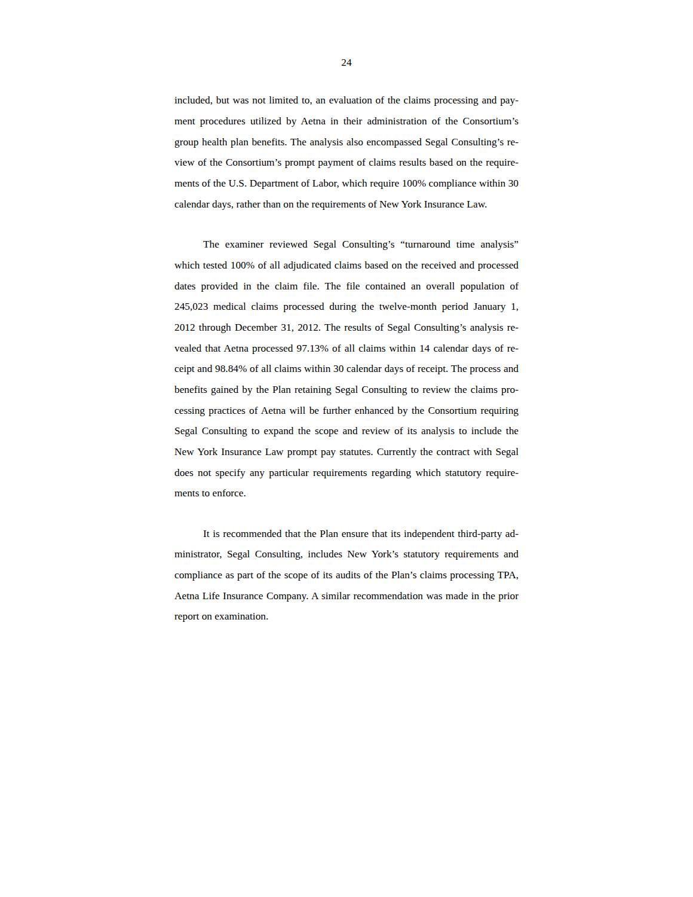24
included, but was not limited to, an evaluation of the claims processing and payment procedures utilized by Aetna in their administration of the Consortium’s group health plan benefits. The analysis also encompassed Segal Consulting’s review of the Consortium’s prompt payment of claims results based on the requirements of the U.S. Department of Labor, which require 100% compliance within 30 calendar days, rather than on the requirements of New York Insurance Law.
The examiner reviewed Segal Consulting’s “turnaround time analysis” which tested 100% of all adjudicated claims based on the received and processed dates provided in the claim file. The file contained an overall population of 245,023 medical claims processed during the twelve-month period January 1, 2012 through December 31, 2012. The results of Segal Consulting’s analysis revealed that Aetna processed 97.13% of all claims within 14 calendar days of receipt and 98.84% of all claims within 30 calendar days of receipt. The process and benefits gained by the Plan retaining Segal Consulting to review the claims processing practices of Aetna will be further enhanced by the Consortium requiring Segal Consulting to expand the scope and review of its analysis to include the New York Insurance Law prompt pay statutes. Currently the contract with Segal does not specify any particular requirements regarding which statutory requirements to enforce.
It is recommended that the Plan ensure that its independent third-party administrator, Segal Consulting, includes New York’s statutory requirements and compliance as part of the scope of its audits of the Plan’s claims processing TPA, Aetna Life Insurance Company. A similar recommendation was made in the prior report on examination.